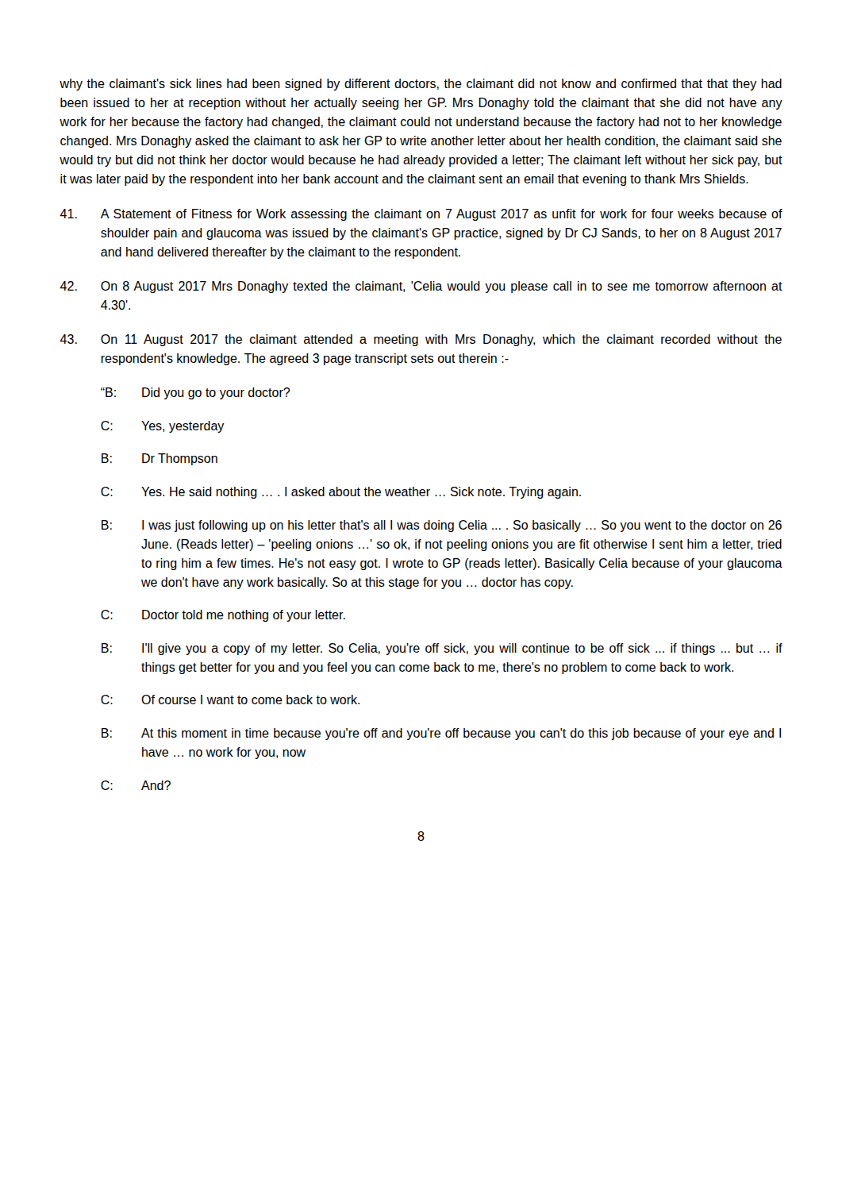why the claimant's sick lines had been signed by different doctors, the claimant did not know and confirmed that that they had been issued to her at reception without her actually seeing her GP. Mrs Donaghy told the claimant that she did not have any work for her because the factory had changed, the claimant could not understand because the factory had not to her knowledge changed. Mrs Donaghy asked the claimant to ask her GP to write another letter about her health condition, the claimant said she would try but did not think her doctor would because he had already provided a letter; The claimant left without her sick pay, but it was later paid by the respondent into her bank account and the claimant sent an email that evening to thank Mrs Shields.
41.
A Statement of Fitness for Work assessing the claimant on 7 August 2017 as unfit for work for four weeks because of shoulder pain and glaucoma was issued by the claimant's GP practice, signed by Dr CJ Sands, to her on 8 August 2017 and hand delivered thereafter by the claimant to the respondent.
42.
On 8 August 2017 Mrs Donaghy texted the claimant, 'Celia would you please call in to see me tomorrow afternoon at 4.30'.
43.
On 11 August 2017 the claimant attended a meeting with Mrs Donaghy, which the claimant recorded without the respondent's knowledge. The agreed 3 page transcript sets out therein :-
“B:
Did you go to your doctor?
C:
Yes, yesterday
B:
Dr Thompson
C:
Yes. He said nothing … . I asked about the weather … Sick note. Trying again.
B:
I was just following up on his letter that's all I was doing Celia ... . So basically … So you went to the doctor on 26 June. (Reads letter) – 'peeling onions …' so ok, if not peeling onions you are fit otherwise I sent him a letter, tried to ring him a few times. He's not easy got. I wrote to GP (reads letter). Basically Celia because of your glaucoma we don't have any work basically. So at this stage for you … doctor has copy.
C:
Doctor told me nothing of your letter.
B:
I'll give you a copy of my letter. So Celia, you're off sick, you will continue to be off sick ... if things ... but … if things get better for you and you feel you can come back to me, there's no problem to come back to work.
C:
Of course I want to come back to work.
B:
At this moment in time because you're off and you're off because you can't do this job because of your eye and I have … no work for you, now
C:
And?
8